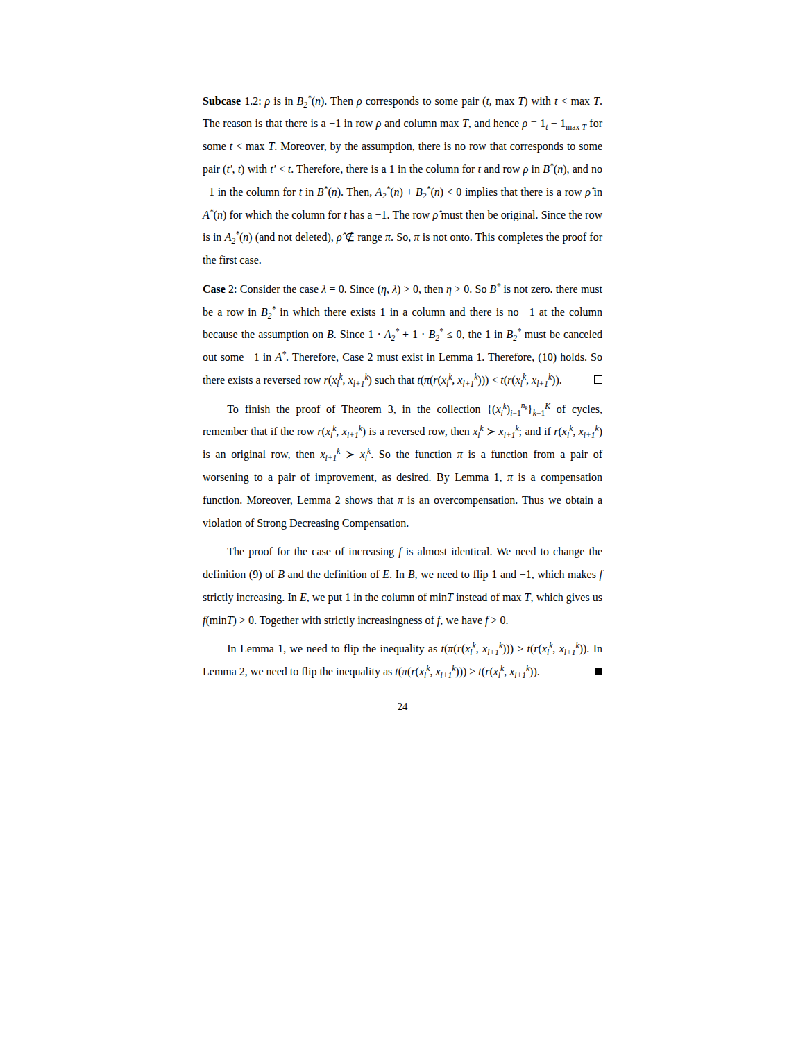Subcase 1.2: ρ is in B2*(n). Then ρ corresponds to some pair (t, max T) with t < max T. The reason is that there is a −1 in row ρ and column max T, and hence ρ = 1t − 1max T for some t < max T. Moreover, by the assumption, there is no row that corresponds to some pair (t′, t) with t′ < t. Therefore, there is a 1 in the column for t and row ρ in B*(n), and no −1 in the column for t in B*(n). Then, A2*(n) + B2*(n) < 0 implies that there is a row ρ̂ in A*(n) for which the column for t has a −1. The row ρ̂ must then be original. Since the row is in A2*(n) (and not deleted), ρ̂ ∉ range π. So, π is not onto. This completes the proof for the first case.
Case 2: Consider the case λ = 0. Since (η, λ) > 0, then η > 0. So B* is not zero. there must be a row in B2* in which there exists 1 in a column and there is no −1 at the column because the assumption on B. Since 1 · A2* + 1 · B2* ≤ 0, the 1 in B2* must be canceled out some −1 in A*. Therefore, Case 2 must exist in Lemma 1. Therefore, (10) holds. So there exists a reversed row r(xlk, xl+1k) such that t(π(r(xlk, xl+1k))) < t(r(xlk, xl+1k)).
To finish the proof of Theorem 3, in the collection {(xik)i=1nk}k=1K of cycles, remember that if the row r(xlk, xl+1k) is a reversed row, then xlk ≻ xl+1k; and if r(xlk, xl+1k) is an original row, then xl+1k ≻ xlk. So the function π is a function from a pair of worsening to a pair of improvement, as desired. By Lemma 1, π is a compensation function. Moreover, Lemma 2 shows that π is an overcompensation. Thus we obtain a violation of Strong Decreasing Compensation.
The proof for the case of increasing f is almost identical. We need to change the definition (9) of B and the definition of E. In B, we need to flip 1 and −1, which makes f strictly increasing. In E, we put 1 in the column of minT instead of max T, which gives us f(minT) > 0. Together with strictly increasingness of f, we have f > 0.
In Lemma 1, we need to flip the inequality as t(π(r(xlk, xl+1k))) ≥ t(r(xlk, xl+1k)). In Lemma 2, we need to flip the inequality as t(π(r(xlk, xl+1k))) > t(r(xlk, xl+1k)).
24